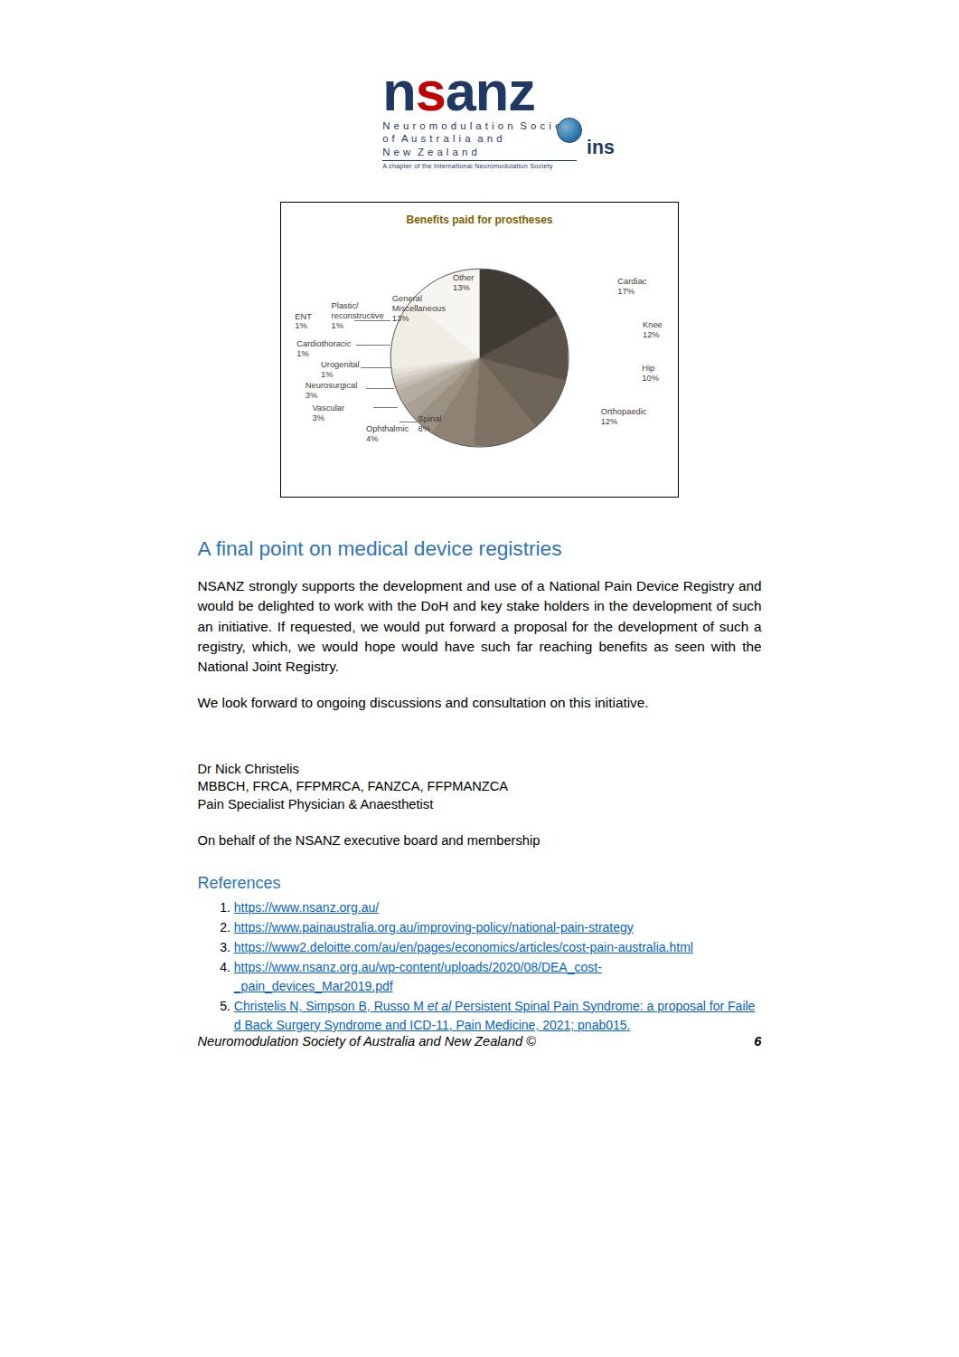nsanz
N e u r o m o d u l a t i o n S o c i e t y
o f A u s t r a l i a a n d
N e w Z e a l a n d
A chapter of the International Neuromodulation Society
ins
Benefits paid for prostheses
Cardiac
17%
Knee
12%
Hip
10%
Orthopaedic
12%
Spinal
8%
Ophthalmic
4%
Vascular
3%
Neurosurgical
3%
Urogenital
1%
Cardiothoracic
1%
ENT
1%
Plastic/
reconstructive
1%
General
Miscellaneous
13%
Other
13%
A final point on medical device registries
NSANZ strongly supports the development and use of a National Pain Device Registry and would be delighted to work with the DoH and key stake holders in the development of such an initiative. If requested, we would put forward a proposal for the development of such a registry, which, we would hope would have such far reaching benefits as seen with the National Joint Registry.
We look forward to ongoing discussions and consultation on this initiative.
Dr Nick Christelis
MBBCH, FRCA, FFPMRCA, FANZCA, FFPMANZCA
Pain Specialist Physician & Anaesthetist
On behalf of the NSANZ executive board and membership
References
https://www.nsanz.org.au/
https://www.painaustralia.org.au/improving-policy/national-pain-strategy
https://www2.deloitte.com/au/en/pages/economics/articles/cost-pain-australia.html
https://www.nsanz.org.au/wp-content/uploads/2020/08/DEA_cost-
_pain_devices_Mar2019.pdf
Christelis N, Simpson B, Russo M et al Persistent Spinal Pain Syndrome: a proposal for Failed Back Surgery Syndrome and ICD-11, Pain Medicine, 2021; pnab015.
Neuromodulation Society of Australia and New Zealand © 6